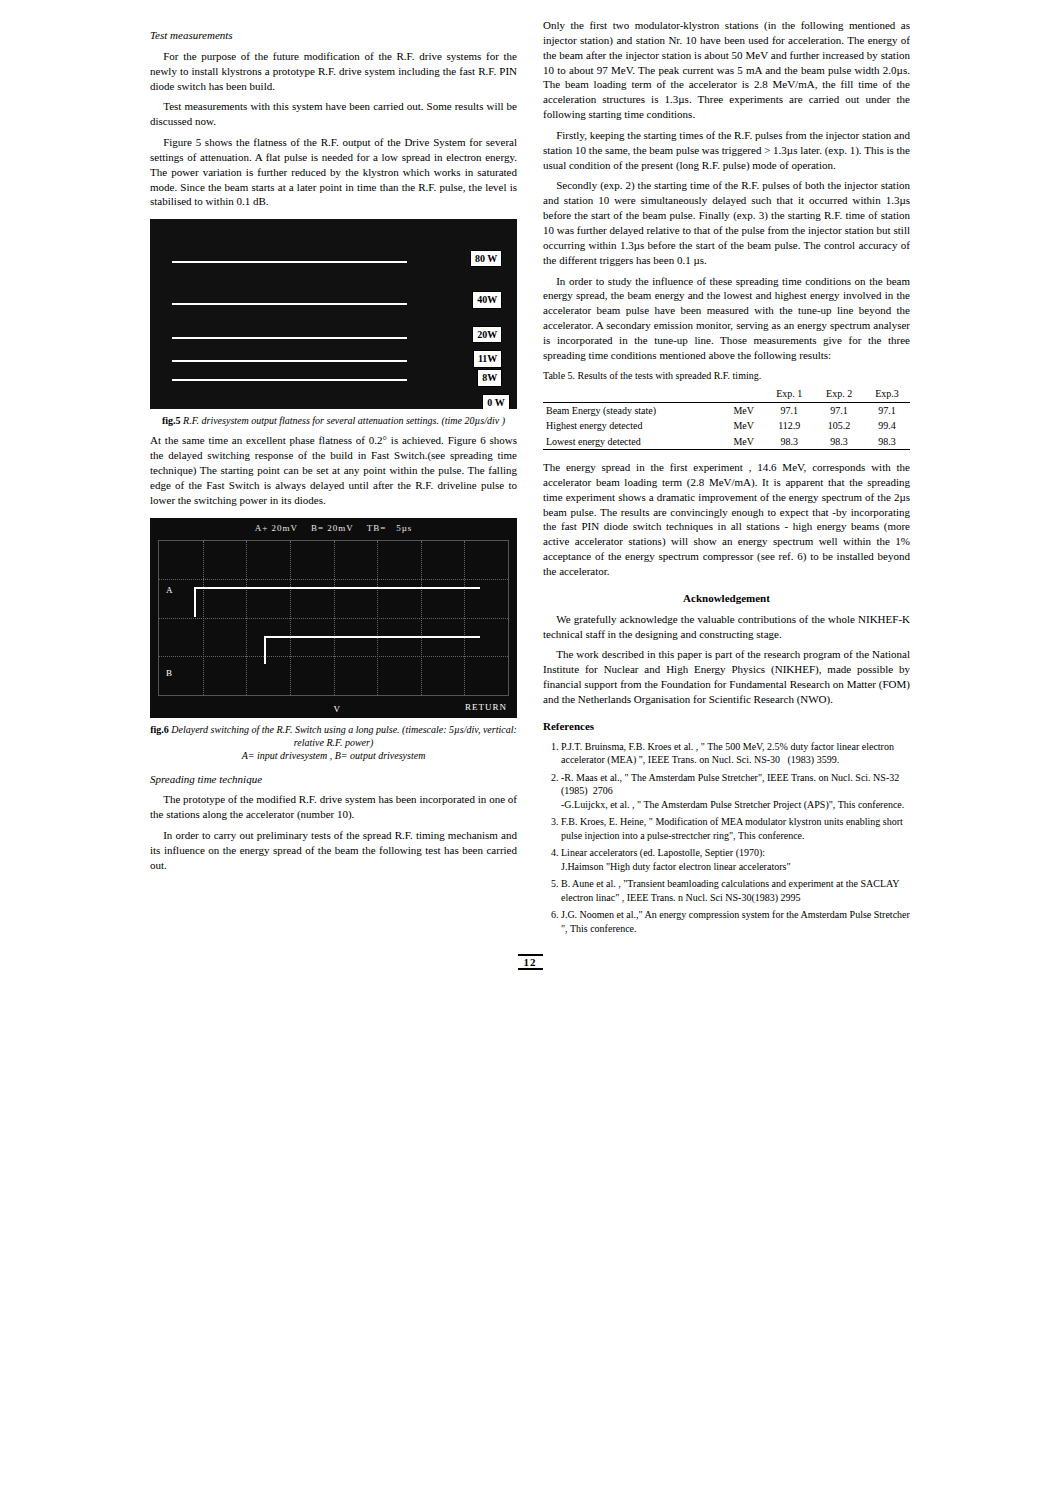Test measurements
For the purpose of the future modification of the R.F. drive systems for the newly to install klystrons a prototype R.F. drive system including the fast R.F. PIN diode switch has been build.
Test measurements with this system have been carried out. Some results will be discussed now.
Figure 5 shows the flatness of the R.F. output of the Drive System for several settings of attenuation. A flat pulse is needed for a low spread in electron energy. The power variation is further reduced by the klystron which works in saturated mode. Since the beam starts at a later point in time than the R.F. pulse, the level is stabilised to within 0.1 dB.
80 W
40W
20W
11W
8W
0 W
fig.5 R.F. drivesystem output flatness for several attenuation settings. (time 20µs/div )
At the same time an excellent phase flatness of 0.2° is achieved. Figure 6 shows the delayed switching response of the build in Fast Switch.(see spreading time technique) The starting point can be set at any point within the pulse. The falling edge of the Fast Switch is always delayed until after the R.F. driveline pulse to lower the switching power in its diodes.
A+ 20mV B= 20mV TB= 5µs
A
B
RETURN
V
fig.6 Delayerd switching of the R.F. Switch using a long pulse. (timescale: 5µs/div, vertical: relative R.F. power)
A= input drivesystem , B= output drivesystem
Spreading time technique
The prototype of the modified R.F. drive system has been incorporated in one of the stations along the accelerator (number 10).
In order to carry out preliminary tests of the spread R.F. timing mechanism and its influence on the energy spread of the beam the following test has been carried out.
Only the first two modulator-klystron stations (in the following mentioned as injector station) and station Nr. 10 have been used for acceleration. The energy of the beam after the injector station is about 50 MeV and further increased by station 10 to about 97 MeV. The peak current was 5 mA and the beam pulse width 2.0µs. The beam loading term of the accelerator is 2.8 MeV/mA, the fill time of the acceleration structures is 1.3µs. Three experiments are carried out under the following starting time conditions.
Firstly, keeping the starting times of the R.F. pulses from the injector station and station 10 the same, the beam pulse was triggered > 1.3µs later. (exp. 1). This is the usual condition of the present (long R.F. pulse) mode of operation.
Secondly (exp. 2) the starting time of the R.F. pulses of both the injector station and station 10 were simultaneously delayed such that it occurred within 1.3µs before the start of the beam pulse. Finally (exp. 3) the starting R.F. time of station 10 was further delayed relative to that of the pulse from the injector station but still occurring within 1.3µs before the start of the beam pulse. The control accuracy of the different triggers has been 0.1 µs.
In order to study the influence of these spreading time conditions on the beam energy spread, the beam energy and the lowest and highest energy involved in the accelerator beam pulse have been measured with the tune-up line beyond the accelerator. A secondary emission monitor, serving as an energy spectrum analyser is incorporated in the tune-up line. Those measurements give for the three spreading time conditions mentioned above the following results:
Table 5. Results of the tests with spreaded R.F. timing.
| | | Exp. 1 | Exp. 2 | Exp.3 |
| --- | --- | --- | --- | --- |
| Beam Energy (steady state) | MeV | 97.1 | 97.1 | 97.1 |
| Highest energy detected | MeV | 112.9 | 105.2 | 99.4 |
| Lowest energy detected | MeV | 98.3 | 98.3 | 98.3 |
The energy spread in the first experiment , 14.6 MeV, corresponds with the accelerator beam loading term (2.8 MeV/mA). It is apparent that the spreading time experiment shows a dramatic improvement of the energy spectrum of the 2µs beam pulse. The results are convincingly enough to expect that -by incorporating the fast PIN diode switch techniques in all stations - high energy beams (more active accelerator stations) will show an energy spectrum well within the 1% acceptance of the energy spectrum compressor (see ref. 6) to be installed beyond the accelerator.
Acknowledgement
We gratefully acknowledge the valuable contributions of the whole NIKHEF-K technical staff in the designing and constructing stage.
The work described in this paper is part of the research program of the National Institute for Nuclear and High Energy Physics (NIKHEF), made possible by financial support from the Foundation for Fundamental Research on Matter (FOM) and the Netherlands Organisation for Scientific Research (NWO).
References
P.J.T. Bruinsma, F.B. Kroes et al. , " The 500 MeV, 2.5% duty factor linear electron accelerator (MEA) ", IEEE Trans. on Nucl. Sci. NS-30 (1983) 3599.
-R. Maas et al., " The Amsterdam Pulse Stretcher", IEEE Trans. on Nucl. Sci. NS-32 (1985) 2706
-G.Luijckx, et al. , " The Amsterdam Pulse Stretcher Project (APS)", This conference.
F.B. Kroes, E. Heine, " Modification of MEA modulator klystron units enabling short pulse injection into a pulse-strectcher ring", This conference.
Linear accelerators (ed. Lapostolle, Septier (1970):
J.Haimson "High duty factor electron linear accelerators"
B. Aune et al. , "Transient beamloading calculations and experiment at the SACLAY electron linac" , IEEE Trans. n Nucl. Sci NS-30(1983) 2995
J.G. Noomen et al.," An energy compression system for the Amsterdam Pulse Stretcher ", This conference.
12